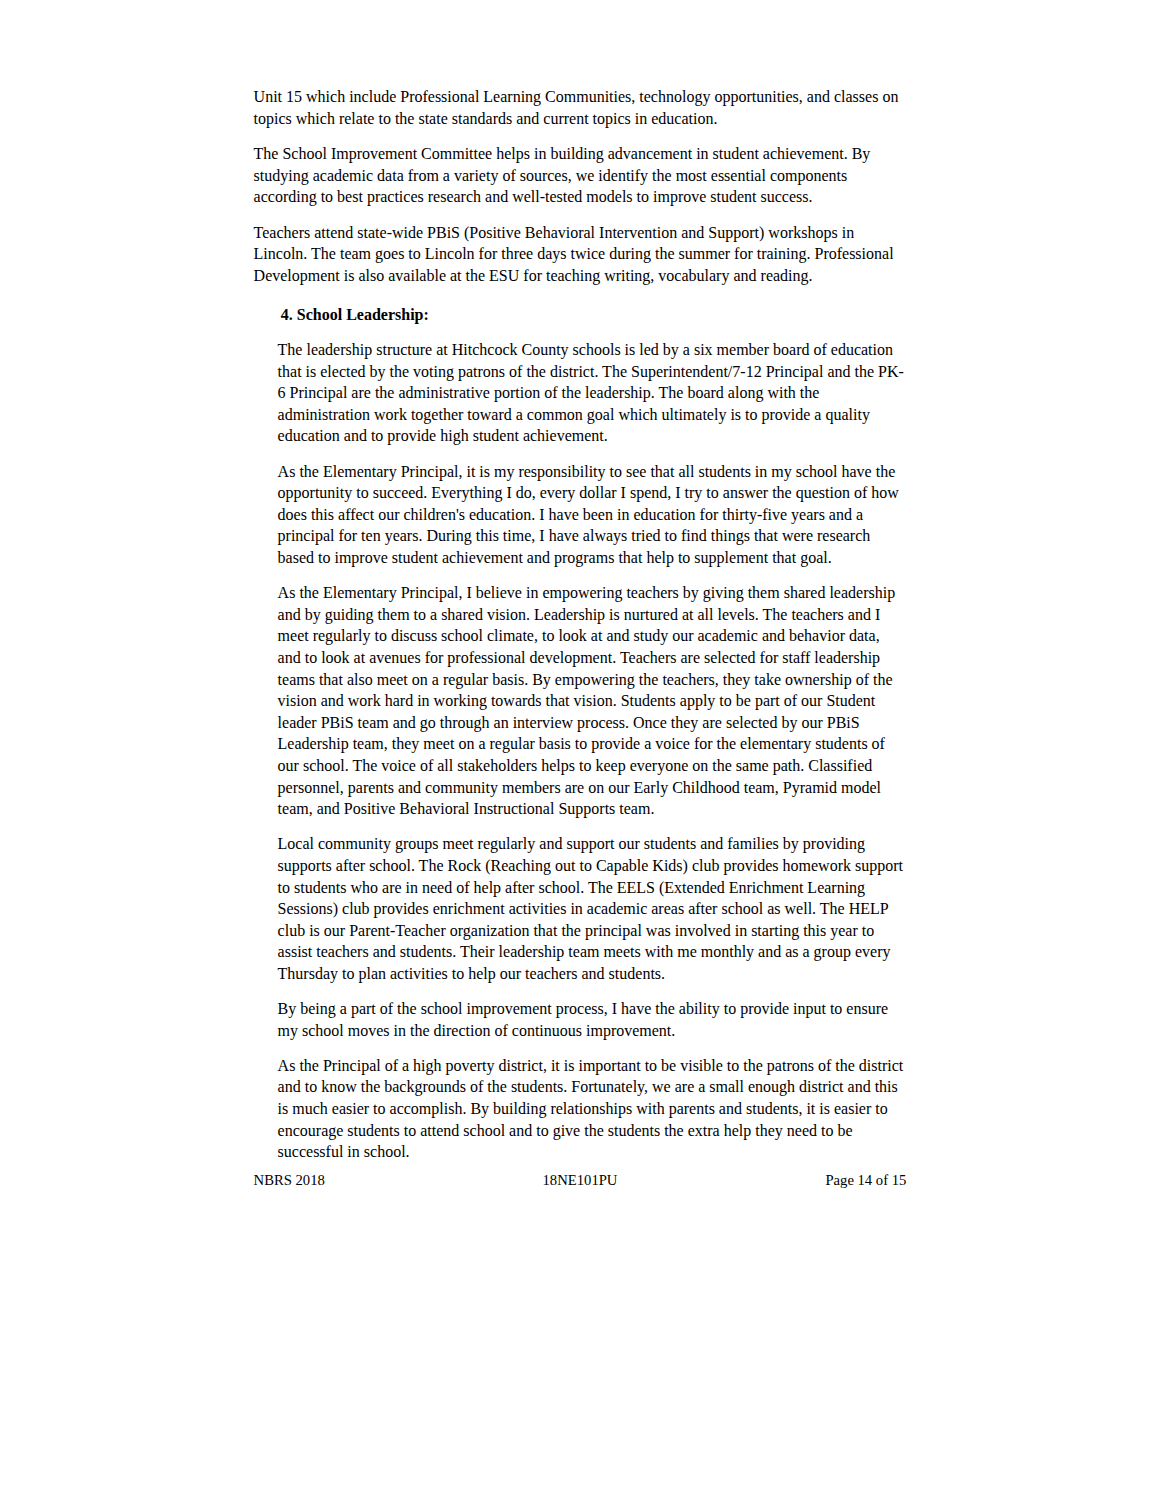Unit 15 which include Professional Learning Communities, technology opportunities, and classes on topics which relate to the state standards and current topics in education.
The School Improvement Committee helps in building advancement in student achievement. By studying academic data from a variety of sources, we identify the most essential components according to best practices research and well-tested models to improve student success.
Teachers attend state-wide PBiS (Positive Behavioral Intervention and Support) workshops in Lincoln. The team goes to Lincoln for three days twice during the summer for training. Professional Development is also available at the ESU for teaching writing, vocabulary and reading.
School Leadership:
The leadership structure at Hitchcock County schools is led by a six member board of education that is elected by the voting patrons of the district. The Superintendent/7-12 Principal and the PK-6 Principal are the administrative portion of the leadership. The board along with the administration work together toward a common goal which ultimately is to provide a quality education and to provide high student achievement.
As the Elementary Principal, it is my responsibility to see that all students in my school have the opportunity to succeed. Everything I do, every dollar I spend, I try to answer the question of how does this affect our children's education. I have been in education for thirty-five years and a principal for ten years. During this time, I have always tried to find things that were research based to improve student achievement and programs that help to supplement that goal.
As the Elementary Principal, I believe in empowering teachers by giving them shared leadership and by guiding them to a shared vision. Leadership is nurtured at all levels. The teachers and I meet regularly to discuss school climate, to look at and study our academic and behavior data, and to look at avenues for professional development. Teachers are selected for staff leadership teams that also meet on a regular basis. By empowering the teachers, they take ownership of the vision and work hard in working towards that vision. Students apply to be part of our Student leader PBiS team and go through an interview process. Once they are selected by our PBiS Leadership team, they meet on a regular basis to provide a voice for the elementary students of our school. The voice of all stakeholders helps to keep everyone on the same path. Classified personnel, parents and community members are on our Early Childhood team, Pyramid model team, and Positive Behavioral Instructional Supports team.
Local community groups meet regularly and support our students and families by providing supports after school. The Rock (Reaching out to Capable Kids) club provides homework support to students who are in need of help after school. The EELS (Extended Enrichment Learning Sessions) club provides enrichment activities in academic areas after school as well. The HELP club is our Parent-Teacher organization that the principal was involved in starting this year to assist teachers and students. Their leadership team meets with me monthly and as a group every Thursday to plan activities to help our teachers and students.
By being a part of the school improvement process, I have the ability to provide input to ensure my school moves in the direction of continuous improvement.
As the Principal of a high poverty district, it is important to be visible to the patrons of the district and to know the backgrounds of the students. Fortunately, we are a small enough district and this is much easier to accomplish. By building relationships with parents and students, it is easier to encourage students to attend school and to give the students the extra help they need to be successful in school.
| NBRS 2018 | 18NE101PU | Page 14 of 15 |